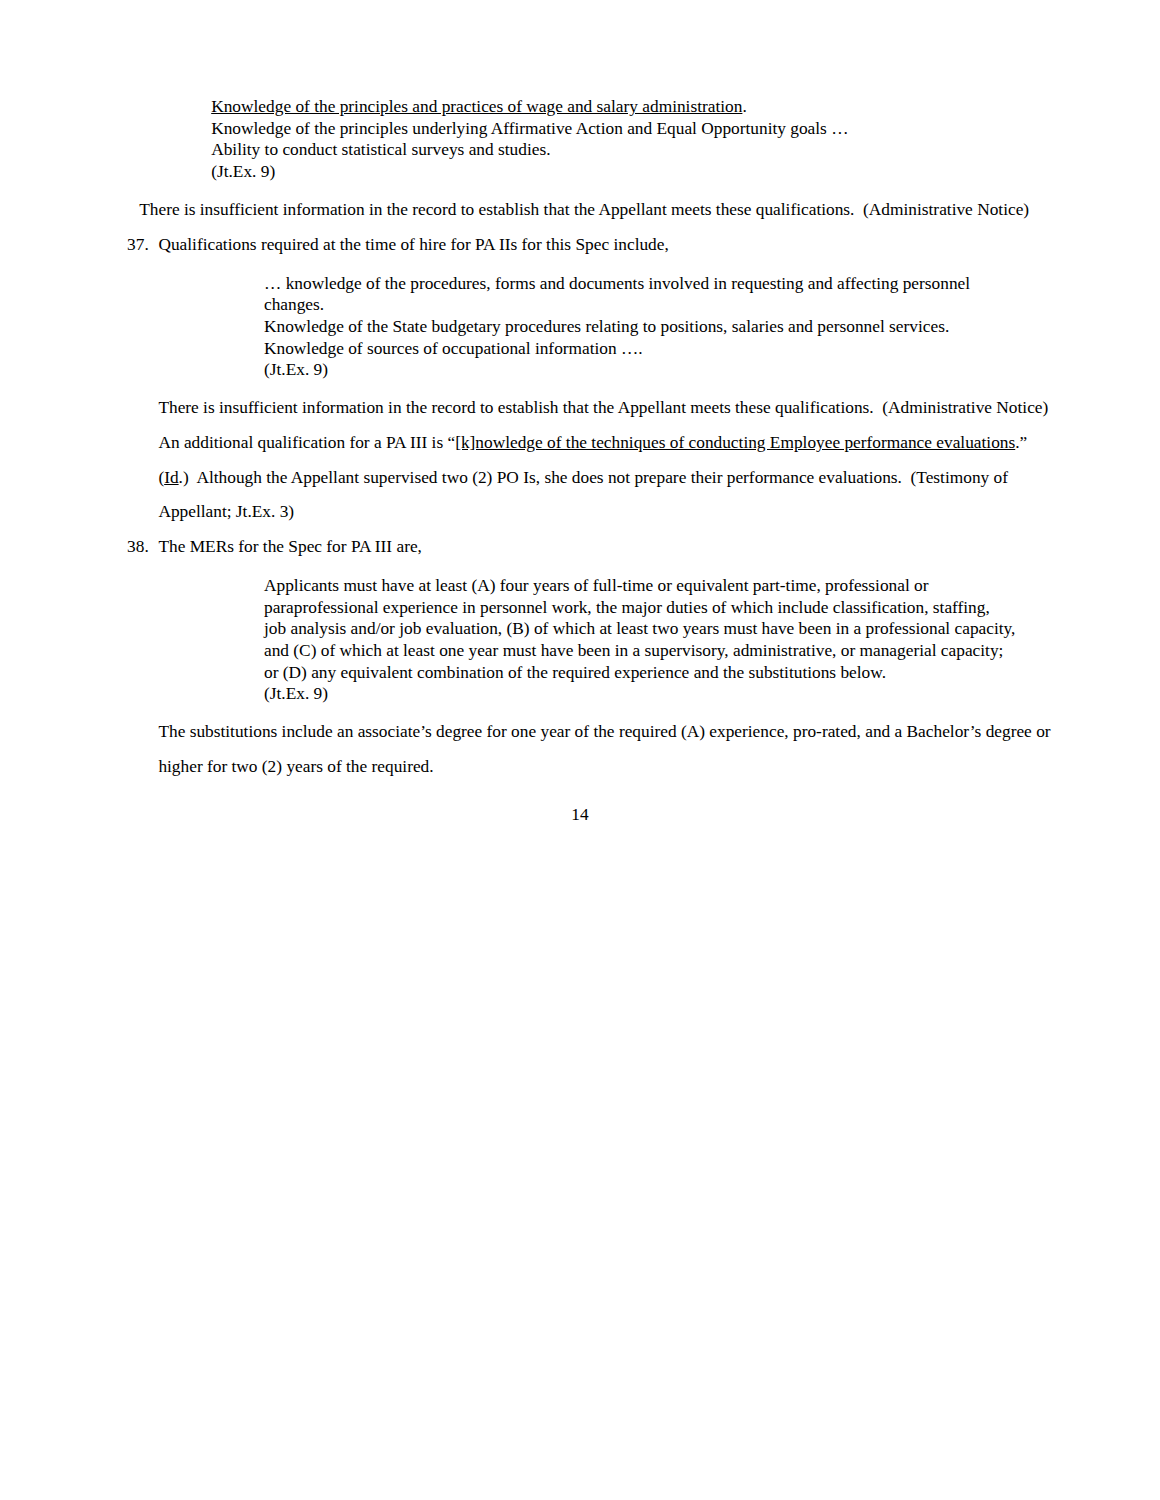Knowledge of the principles and practices of wage and salary administration.
Knowledge of the principles underlying Affirmative Action and Equal Opportunity goals …
Ability to conduct statistical surveys and studies.
(Jt.Ex. 9)
There is insufficient information in the record to establish that the Appellant meets these qualifications. (Administrative Notice)
37. Qualifications required at the time of hire for PA IIs for this Spec include,
… knowledge of the procedures, forms and documents involved in requesting and affecting personnel changes.
Knowledge of the State budgetary procedures relating to positions, salaries and personnel services.
Knowledge of sources of occupational information ….
(Jt.Ex. 9)
There is insufficient information in the record to establish that the Appellant meets these qualifications. (Administrative Notice)
An additional qualification for a PA III is “[k]nowledge of the techniques of conducting Employee performance evaluations.” (Id.) Although the Appellant supervised two (2) PO Is, she does not prepare their performance evaluations. (Testimony of Appellant; Jt.Ex. 3)
38. The MERs for the Spec for PA III are,
Applicants must have at least (A) four years of full-time or equivalent part-time, professional or paraprofessional experience in personnel work, the major duties of which include classification, staffing, job analysis and/or job evaluation, (B) of which at least two years must have been in a professional capacity, and (C) of which at least one year must have been in a supervisory, administrative, or managerial capacity; or (D) any equivalent combination of the required experience and the substitutions below.
(Jt.Ex. 9)
The substitutions include an associate’s degree for one year of the required (A) experience, pro-rated, and a Bachelor’s degree or higher for two (2) years of the required.
14